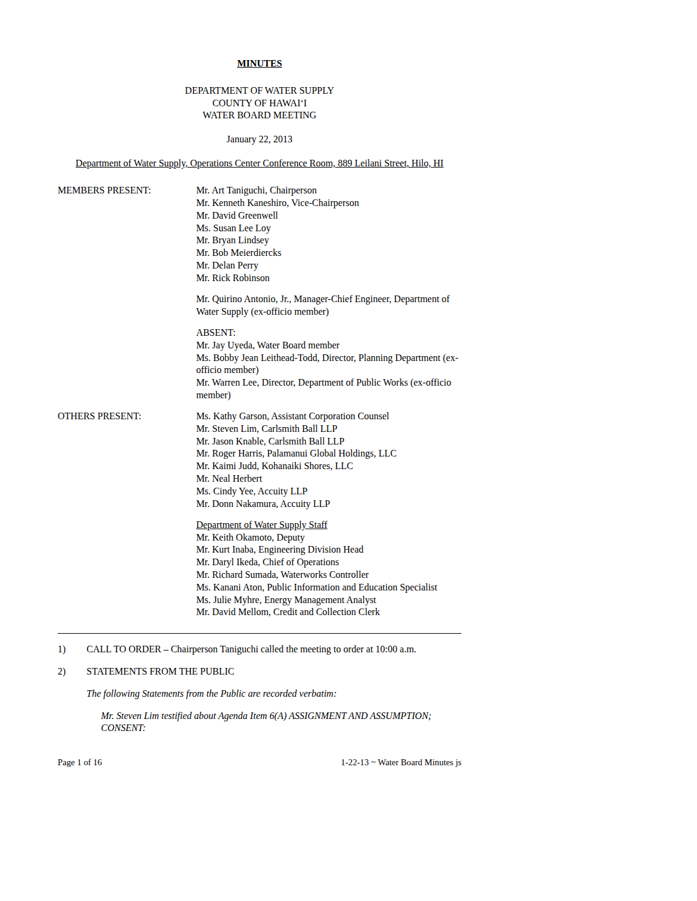MINUTES
DEPARTMENT OF WATER SUPPLY
COUNTY OF HAWAIʻI
WATER BOARD MEETING
January 22, 2013
Department of Water Supply, Operations Center Conference Room, 889 Leilani Street, Hilo, HI
| MEMBERS PRESENT: | Mr. Art Taniguchi, Chairperson Mr. Kenneth Kaneshiro, Vice-Chairperson Mr. David Greenwell Ms. Susan Lee Loy Mr. Bryan Lindsey Mr. Bob Meierdiercks Mr. Delan Perry Mr. Rick Robinson Mr. Quirino Antonio, Jr., Manager-Chief Engineer, Department of Water Supply (ex-officio member) ABSENT: Mr. Jay Uyeda, Water Board member Ms. Bobby Jean Leithead-Todd, Director, Planning Department (ex-officio member) Mr. Warren Lee, Director, Department of Public Works (ex-officio member) |
| OTHERS PRESENT: | Ms. Kathy Garson, Assistant Corporation Counsel Mr. Steven Lim, Carlsmith Ball LLP Mr. Jason Knable, Carlsmith Ball LLP Mr. Roger Harris, Palamanui Global Holdings, LLC Mr. Kaimi Judd, Kohanaiki Shores, LLC Mr. Neal Herbert Ms. Cindy Yee, Accuity LLP Mr. Donn Nakamura, Accuity LLP Department of Water Supply Staff Mr. Keith Okamoto, Deputy Mr. Kurt Inaba, Engineering Division Head Mr. Daryl Ikeda, Chief of Operations Mr. Richard Sumada, Waterworks Controller Ms. Kanani Aton, Public Information and Education Specialist Ms. Julie Myhre, Energy Management Analyst Mr. David Mellom, Credit and Collection Clerk |
1) CALL TO ORDER – Chairperson Taniguchi called the meeting to order at 10:00 a.m.
2) STATEMENTS FROM THE PUBLIC
The following Statements from the Public are recorded verbatim:
Mr. Steven Lim testified about Agenda Item 6(A) ASSIGNMENT AND ASSUMPTION; CONSENT:
Page 1 of 16 1-22-13 ~ Water Board Minutes js